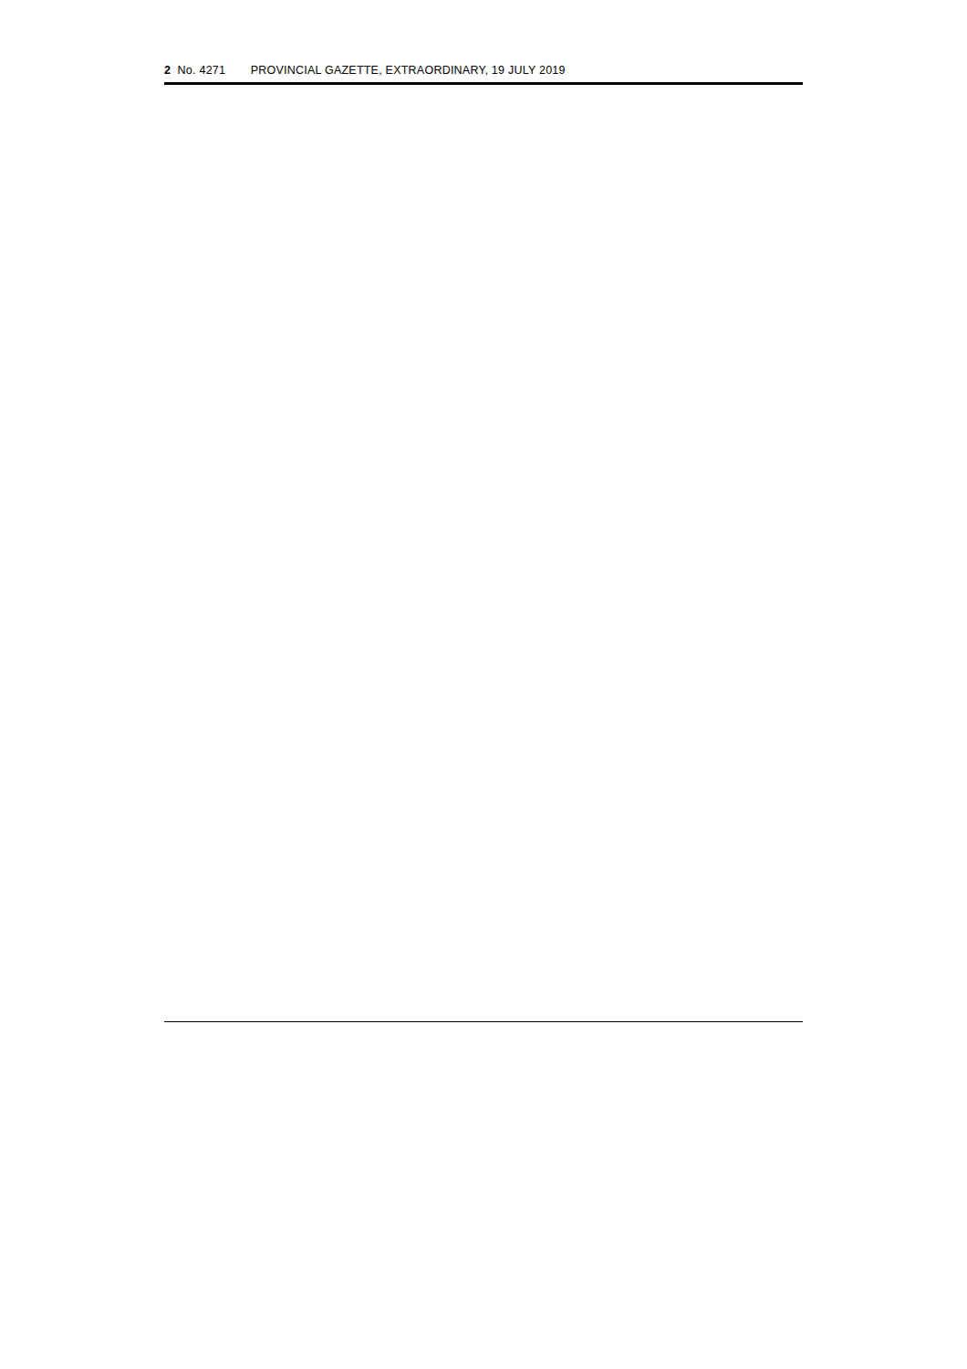2 No. 4271 PROVINCIAL GAZETTE, EXTRAORDINARY, 19 JULY 2019